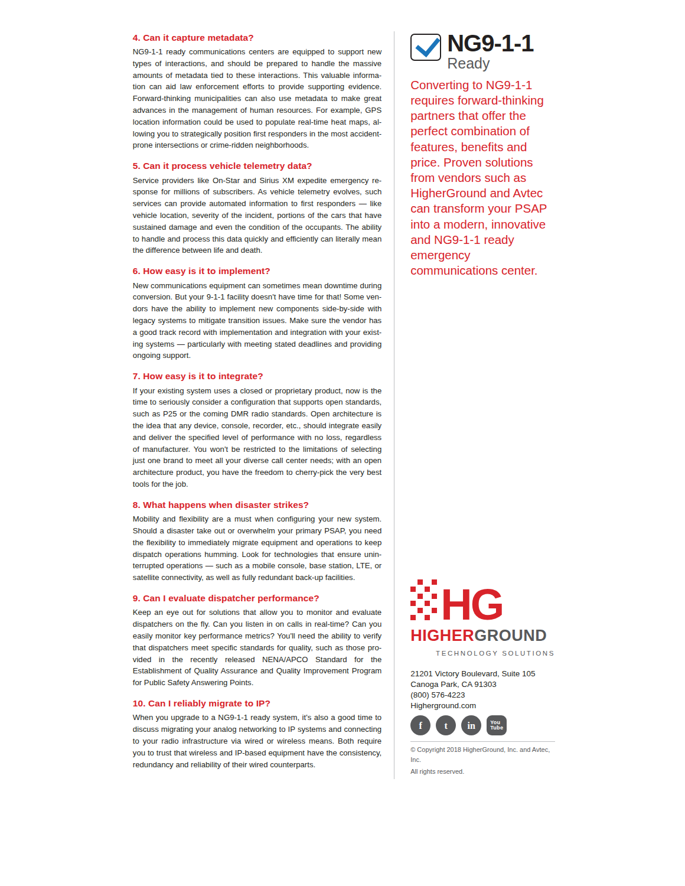4. Can it capture metadata?
NG9-1-1 ready communications centers are equipped to support new types of interactions, and should be prepared to handle the massive amounts of metadata tied to these interactions. This valuable information can aid law enforcement efforts to provide supporting evidence. Forward-thinking municipalities can also use metadata to make great advances in the management of human resources. For example, GPS location information could be used to populate real-time heat maps, allowing you to strategically position first responders in the most accident-prone intersections or crime-ridden neighborhoods.
5. Can it process vehicle telemetry data?
Service providers like On-Star and Sirius XM expedite emergency response for millions of subscribers. As vehicle telemetry evolves, such services can provide automated information to first responders — like vehicle location, severity of the incident, portions of the cars that have sustained damage and even the condition of the occupants. The ability to handle and process this data quickly and efficiently can literally mean the difference between life and death.
6. How easy is it to implement?
New communications equipment can sometimes mean downtime during conversion. But your 9-1-1 facility doesn't have time for that! Some vendors have the ability to implement new components side-by-side with legacy systems to mitigate transition issues. Make sure the vendor has a good track record with implementation and integration with your existing systems — particularly with meeting stated deadlines and providing ongoing support.
7. How easy is it to integrate?
If your existing system uses a closed or proprietary product, now is the time to seriously consider a configuration that supports open standards, such as P25 or the coming DMR radio standards. Open architecture is the idea that any device, console, recorder, etc., should integrate easily and deliver the specified level of performance with no loss, regardless of manufacturer. You won't be restricted to the limitations of selecting just one brand to meet all your diverse call center needs; with an open architecture product, you have the freedom to cherry-pick the very best tools for the job.
8. What happens when disaster strikes?
Mobility and flexibility are a must when configuring your new system. Should a disaster take out or overwhelm your primary PSAP, you need the flexibility to immediately migrate equipment and operations to keep dispatch operations humming. Look for technologies that ensure uninterrupted operations — such as a mobile console, base station, LTE, or satellite connectivity, as well as fully redundant back-up facilities.
9. Can I evaluate dispatcher performance?
Keep an eye out for solutions that allow you to monitor and evaluate dispatchers on the fly. Can you listen in on calls in real-time? Can you easily monitor key performance metrics? You'll need the ability to verify that dispatchers meet specific standards for quality, such as those provided in the recently released NENA/APCO Standard for the Establishment of Quality Assurance and Quality Improvement Program for Public Safety Answering Points.
10. Can I reliably migrate to IP?
When you upgrade to a NG9-1-1 ready system, it's also a good time to discuss migrating your analog networking to IP systems and connecting to your radio infrastructure via wired or wireless means. Both require you to trust that wireless and IP-based equipment have the consistency, redundancy and reliability of their wired counterparts.
NG9-1-1 Ready
Converting to NG9-1-1 requires forward-thinking partners that offer the perfect combination of features, benefits and price. Proven solutions from vendors such as HigherGround and Avtec can transform your PSAP into a modern, innovative and NG9-1-1 ready emergency communications center.
HG
HIGHERGROUND
TECHNOLOGY SOLUTIONS
21201 Victory Boulevard, Suite 105
Canoga Park, CA 91303
(800) 576-4223
Higherground.com
f t in You
Tube
© Copyright 2018 HigherGround, Inc. and Avtec, Inc.
All rights reserved.